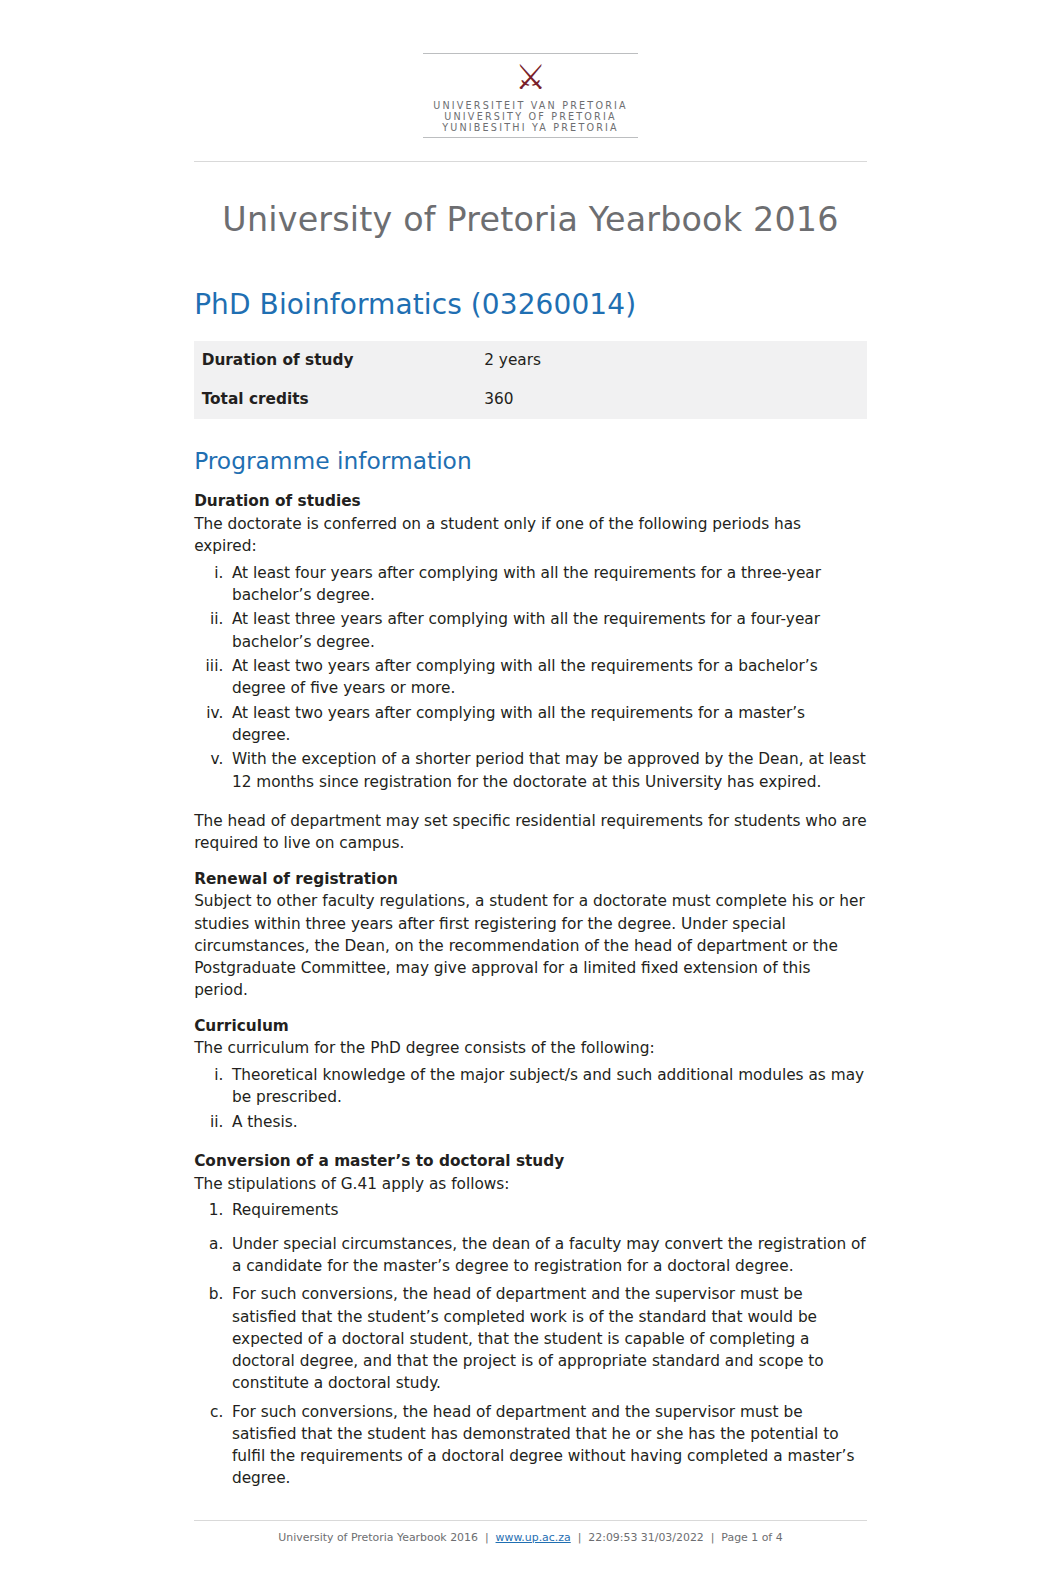⚔ UNIVERSITEIT VAN PRETORIA
UNIVERSITY OF PRETORIA
YUNIBESITHI YA PRETORIA
University of Pretoria Yearbook 2016
PhD Bioinformatics (03260014)
| Duration of study | 2 years |
| Total credits | 360 |
Programme information
Duration of studies
The doctorate is conferred on a student only if one of the following periods has expired:
At least four years after complying with all the requirements for a three-year bachelor’s degree.
At least three years after complying with all the requirements for a four-year bachelor’s degree.
At least two years after complying with all the requirements for a bachelor’s degree of five years or more.
At least two years after complying with all the requirements for a master’s degree.
With the exception of a shorter period that may be approved by the Dean, at least 12 months since registration for the doctorate at this University has expired.
The head of department may set specific residential requirements for students who are required to live on campus.
Renewal of registration
Subject to other faculty regulations, a student for a doctorate must complete his or her studies within three years after first registering for the degree. Under special circumstances, the Dean, on the recommendation of the head of department or the Postgraduate Committee, may give approval for a limited fixed extension of this period.
Curriculum
The curriculum for the PhD degree consists of the following:
Theoretical knowledge of the major subject/s and such additional modules as may be prescribed.
A thesis.
Conversion of a master’s to doctoral study
The stipulations of G.41 apply as follows:
Requirements
Under special circumstances, the dean of a faculty may convert the registration of a candidate for the master’s degree to registration for a doctoral degree.
For such conversions, the head of department and the supervisor must be satisfied that the student’s completed work is of the standard that would be expected of a doctoral student, that the student is capable of completing a doctoral degree, and that the project is of appropriate standard and scope to constitute a doctoral study.
For such conversions, the head of department and the supervisor must be satisfied that the student has demonstrated that he or she has the potential to fulfil the requirements of a doctoral degree without having completed a master’s degree.
University of Pretoria Yearbook 2016 | www.up.ac.za | 22:09:53 31/03/2022 | Page 1 of 4